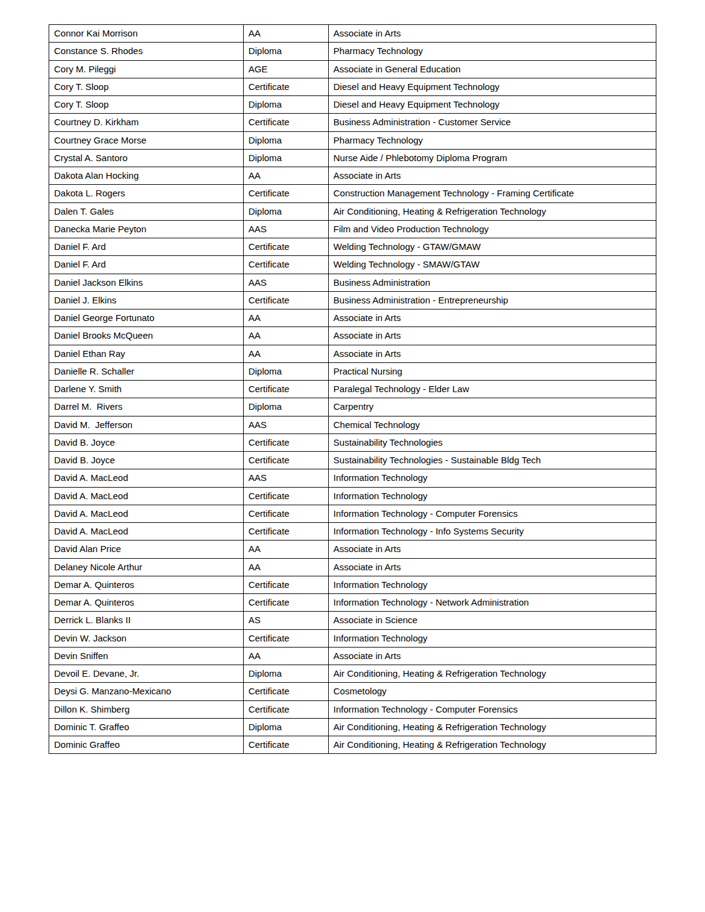| Connor Kai Morrison | AA | Associate in Arts |
| Constance S. Rhodes | Diploma | Pharmacy Technology |
| Cory M. Pileggi | AGE | Associate in General Education |
| Cory T. Sloop | Certificate | Diesel and Heavy Equipment Technology |
| Cory T. Sloop | Diploma | Diesel and Heavy Equipment Technology |
| Courtney D. Kirkham | Certificate | Business Administration - Customer Service |
| Courtney Grace Morse | Diploma | Pharmacy Technology |
| Crystal A. Santoro | Diploma | Nurse Aide / Phlebotomy Diploma Program |
| Dakota Alan Hocking | AA | Associate in Arts |
| Dakota L. Rogers | Certificate | Construction Management Technology - Framing Certificate |
| Dalen T. Gales | Diploma | Air Conditioning, Heating & Refrigeration Technology |
| Danecka Marie Peyton | AAS | Film and Video Production Technology |
| Daniel F. Ard | Certificate | Welding Technology - GTAW/GMAW |
| Daniel F. Ard | Certificate | Welding Technology - SMAW/GTAW |
| Daniel Jackson Elkins | AAS | Business Administration |
| Daniel J. Elkins | Certificate | Business Administration - Entrepreneurship |
| Daniel George Fortunato | AA | Associate in Arts |
| Daniel Brooks McQueen | AA | Associate in Arts |
| Daniel Ethan Ray | AA | Associate in Arts |
| Danielle R. Schaller | Diploma | Practical Nursing |
| Darlene Y. Smith | Certificate | Paralegal Technology - Elder Law |
| Darrel M. Rivers | Diploma | Carpentry |
| David M. Jefferson | AAS | Chemical Technology |
| David B. Joyce | Certificate | Sustainability Technologies |
| David B. Joyce | Certificate | Sustainability Technologies - Sustainable Bldg Tech |
| David A. MacLeod | AAS | Information Technology |
| David A. MacLeod | Certificate | Information Technology |
| David A. MacLeod | Certificate | Information Technology - Computer Forensics |
| David A. MacLeod | Certificate | Information Technology - Info Systems Security |
| David Alan Price | AA | Associate in Arts |
| Delaney Nicole Arthur | AA | Associate in Arts |
| Demar A. Quinteros | Certificate | Information Technology |
| Demar A. Quinteros | Certificate | Information Technology - Network Administration |
| Derrick L. Blanks II | AS | Associate in Science |
| Devin W. Jackson | Certificate | Information Technology |
| Devin Sniffen | AA | Associate in Arts |
| Devoil E. Devane, Jr. | Diploma | Air Conditioning, Heating & Refrigeration Technology |
| Deysi G. Manzano-Mexicano | Certificate | Cosmetology |
| Dillon K. Shimberg | Certificate | Information Technology - Computer Forensics |
| Dominic T. Graffeo | Diploma | Air Conditioning, Heating & Refrigeration Technology |
| Dominic Graffeo | Certificate | Air Conditioning, Heating & Refrigeration Technology |